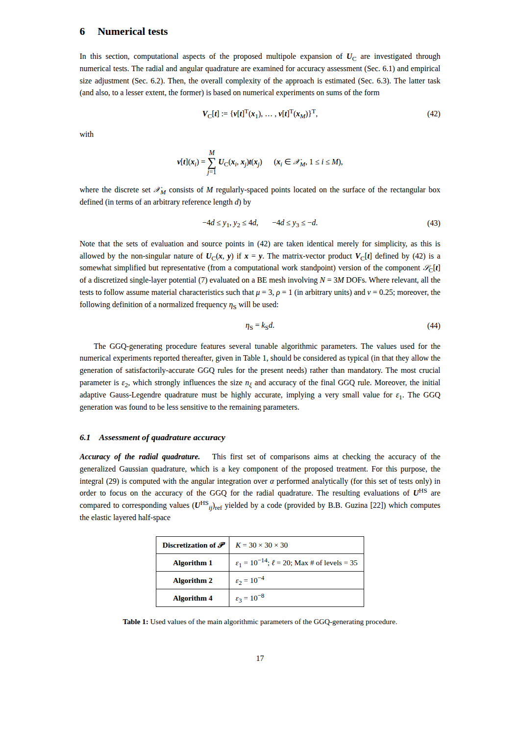6 Numerical tests
In this section, computational aspects of the proposed multipole expansion of UC are investigated through numerical tests. The radial and angular quadrature are examined for accuracy assessment (Sec. 6.1) and empirical size adjustment (Sec. 6.2). Then, the overall complexity of the approach is estimated (Sec. 6.3). The latter task (and also, to a lesser extent, the former) is based on numerical experiments on sums of the form
VC[t] := {v[t]T(x1), … , v[t]T(xM)}T, (42)
with
v[t](xi) = M∑j=1 UC(xi, xj)t(xj) (xi ∈ 𝒳M, 1 ≤ i ≤ M),
where the discrete set 𝒳M consists of M regularly-spaced points located on the surface of the rectangular box defined (in terms of an arbitrary reference length d) by
−4d ≤ y1, y2 ≤ 4d, −4d ≤ y3 ≤ −d. (43)
Note that the sets of evaluation and source points in (42) are taken identical merely for simplicity, as this is allowed by the non-singular nature of UC(x, y) if x = y. The matrix-vector product VC[t] defined by (42) is a somewhat simplified but representative (from a computational work standpoint) version of the component 𝒮C[t] of a discretized single-layer potential (7) evaluated on a BE mesh involving N = 3M DOFs. Where relevant, all the tests to follow assume material characteristics such that μ = 3, ρ = 1 (in arbitrary units) and ν = 0.25; moreover, the following definition of a normalized frequency ηS will be used:
ηS = kSd. (44)
The GGQ-generating procedure features several tunable algorithmic parameters. The values used for the numerical experiments reported thereafter, given in Table 1, should be considered as typical (in that they allow the generation of satisfactorily-accurate GGQ rules for the present needs) rather than mandatory. The most crucial parameter is ε2, which strongly influences the size nξ and accuracy of the final GGQ rule. Moreover, the initial adaptive Gauss-Legendre quadrature must be highly accurate, implying a very small value for ε1. The GGQ generation was found to be less sensitive to the remaining parameters.
6.1 Assessment of quadrature accuracy
Accuracy of the radial quadrature. This first set of comparisons aims at checking the accuracy of the generalized Gaussian quadrature, which is a key component of the proposed treatment. For this purpose, the integral (29) is computed with the angular integration over α performed analytically (for this set of tests only) in order to focus on the accuracy of the GGQ for the radial quadrature. The resulting evaluations of UHS are compared to corresponding values (UHSij)ref yielded by a code (provided by B.B. Guzina [22]) which computes the elastic layered half-space
| Discretization of 𝒫 | K = 30 × 30 × 30 |
| Algorithm 1 | ε 1 = 10 −14 ; ℓ = 20; Max # of levels = 35 |
| Algorithm 2 | ε 2 = 10 −4 |
| Algorithm 4 | ε 3 = 10 −8 |
Table 1: Used values of the main algorithmic parameters of the GGQ-generating procedure.
17